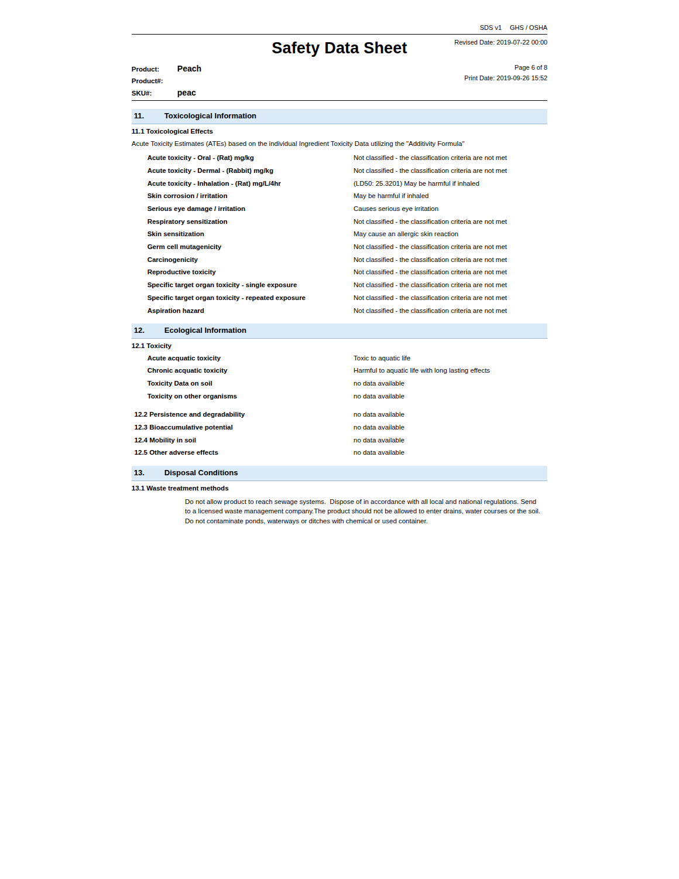SDS v1 GHS / OSHA
Safety Data Sheet
Revised Date: 2019-07-22 00:00
Product:
Peach
Product#:
SKU#:
peac
Page 6 of 8
Print Date: 2019-09-26 15:52
11. Toxicological Information
11.1 Toxicological Effects
Acute Toxicity Estimates (ATEs) based on the individual Ingredient Toxicity Data utilizing the "Additivity Formula"
Acute toxicity - Oral - (Rat) mg/kg
Not classified - the classification criteria are not met
Acute toxicity - Dermal - (Rabbit) mg/kg
Not classified - the classification criteria are not met
Acute toxicity - Inhalation - (Rat) mg/L/4hr
(LD50: 25.3201) May be harmful if inhaled
Skin corrosion / irritation
May be harmful if inhaled
Serious eye damage / irritation
Causes serious eye irritation
Respiratory sensitization
Not classified - the classification criteria are not met
Skin sensitization
May cause an allergic skin reaction
Germ cell mutagenicity
Not classified - the classification criteria are not met
Carcinogenicity
Not classified - the classification criteria are not met
Reproductive toxicity
Not classified - the classification criteria are not met
Specific target organ toxicity - single exposure
Not classified - the classification criteria are not met
Specific target organ toxicity - repeated exposure
Not classified - the classification criteria are not met
Aspiration hazard
Not classified - the classification criteria are not met
12. Ecological Information
12.1 Toxicity
Acute acquatic toxicity
Toxic to aquatic life
Chronic acquatic toxicity
Harmful to aquatic life with long lasting effects
Toxicity Data on soil
no data available
Toxicity on other organisms
no data available
12.2 Persistence and degradability
no data available
12.3 Bioaccumulative potential
no data available
12.4 Mobility in soil
no data available
12.5 Other adverse effects
no data available
13. Disposal Conditions
13.1 Waste treatment methods
Do not allow product to reach sewage systems. Dispose of in accordance with all local and national regulations. Send to a licensed waste management company.The product should not be allowed to enter drains, water courses or the soil. Do not contaminate ponds, waterways or ditches with chemical or used container.